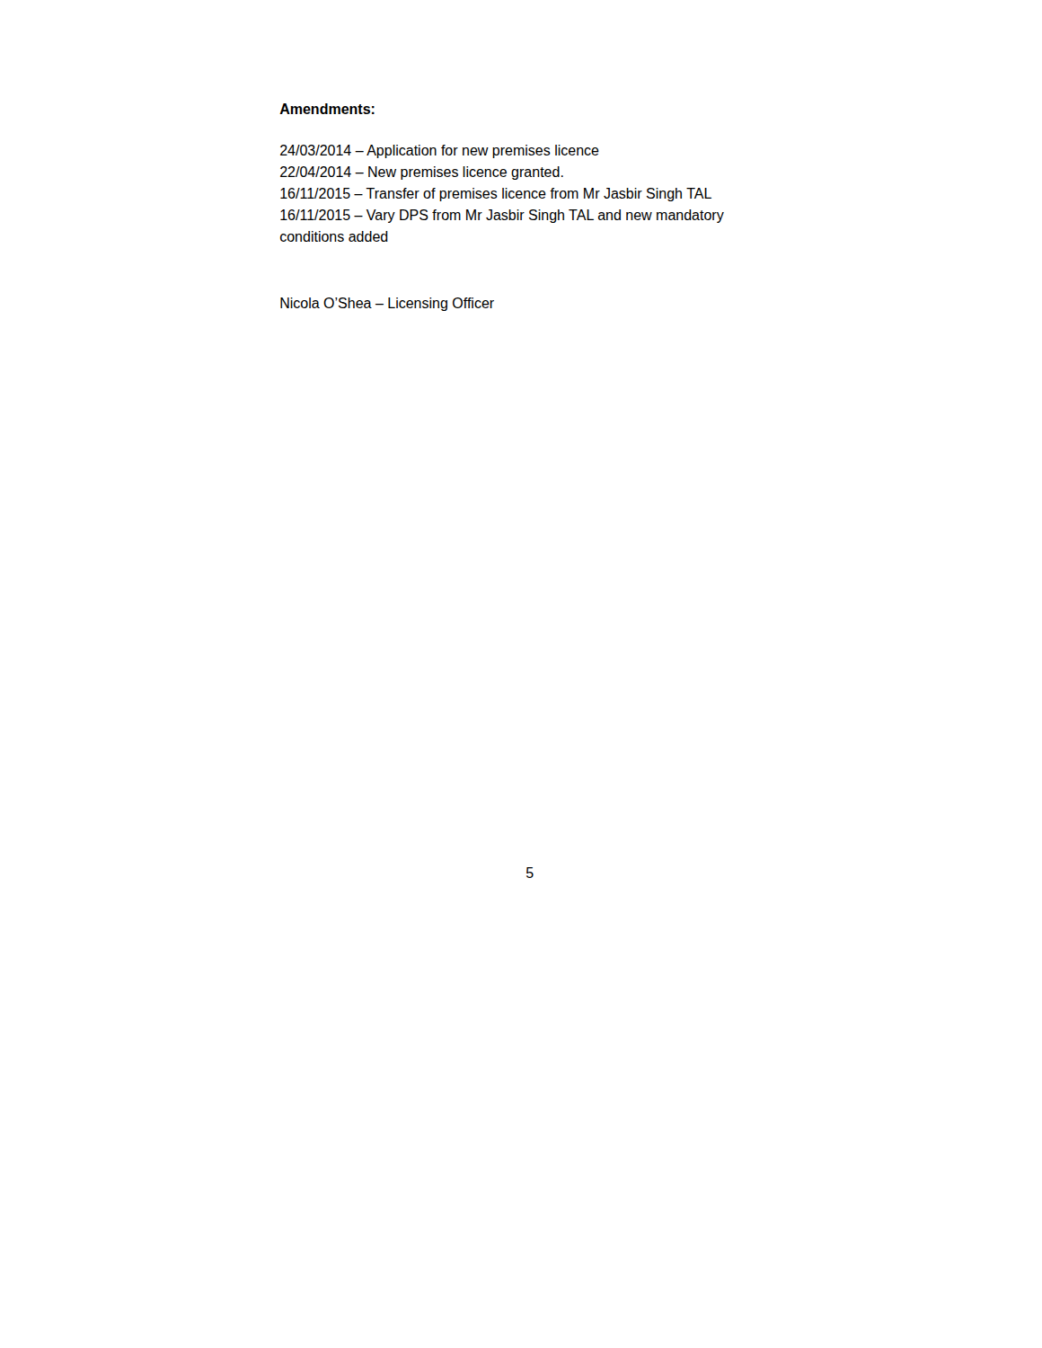Amendments:
24/03/2014 – Application for new premises licence
22/04/2014 – New premises licence granted.
16/11/2015 – Transfer of premises licence from Mr Jasbir Singh TAL
16/11/2015 – Vary DPS from Mr Jasbir Singh TAL and new mandatory conditions added
Nicola O’Shea – Licensing Officer
5